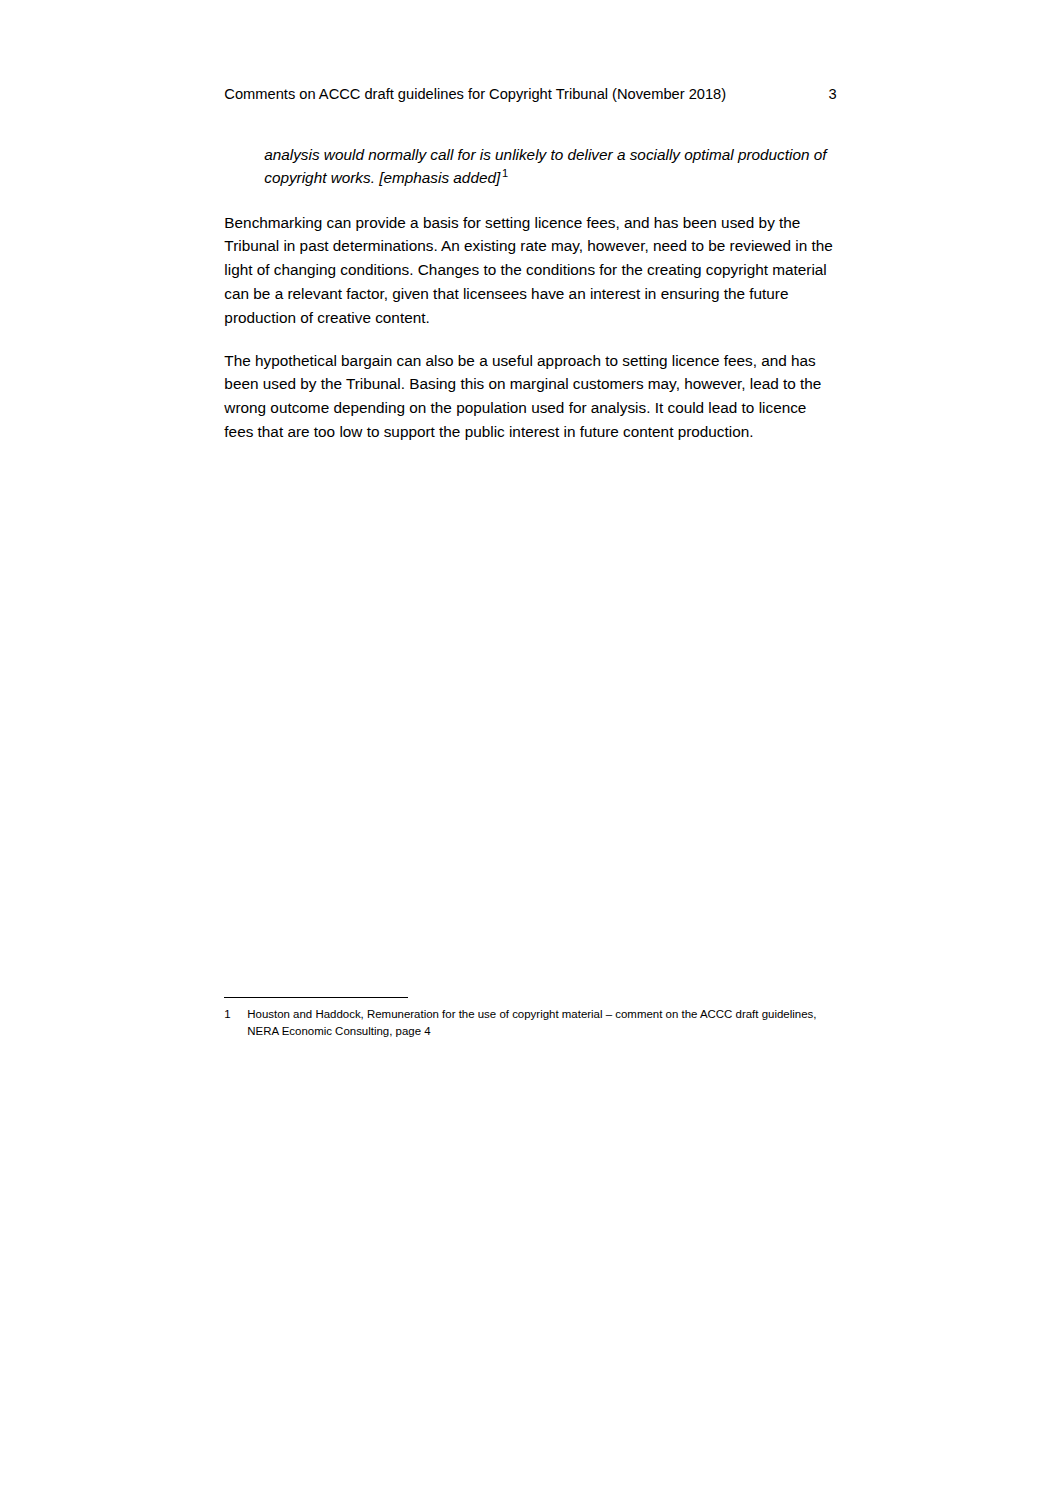Comments on ACCC draft guidelines for Copyright Tribunal (November 2018)
3
analysis would normally call for is unlikely to deliver a socially optimal production of copyright works. [emphasis added]1
Benchmarking can provide a basis for setting licence fees, and has been used by the Tribunal in past determinations. An existing rate may, however, need to be reviewed in the light of changing conditions. Changes to the conditions for the creating copyright material can be a relevant factor, given that licensees have an interest in ensuring the future production of creative content.
The hypothetical bargain can also be a useful approach to setting licence fees, and has been used by the Tribunal. Basing this on marginal customers may, however, lead to the wrong outcome depending on the population used for analysis. It could lead to licence fees that are too low to support the public interest in future content production.
1
Houston and Haddock, Remuneration for the use of copyright material – comment on the ACCC draft guidelines, NERA Economic Consulting, page 4